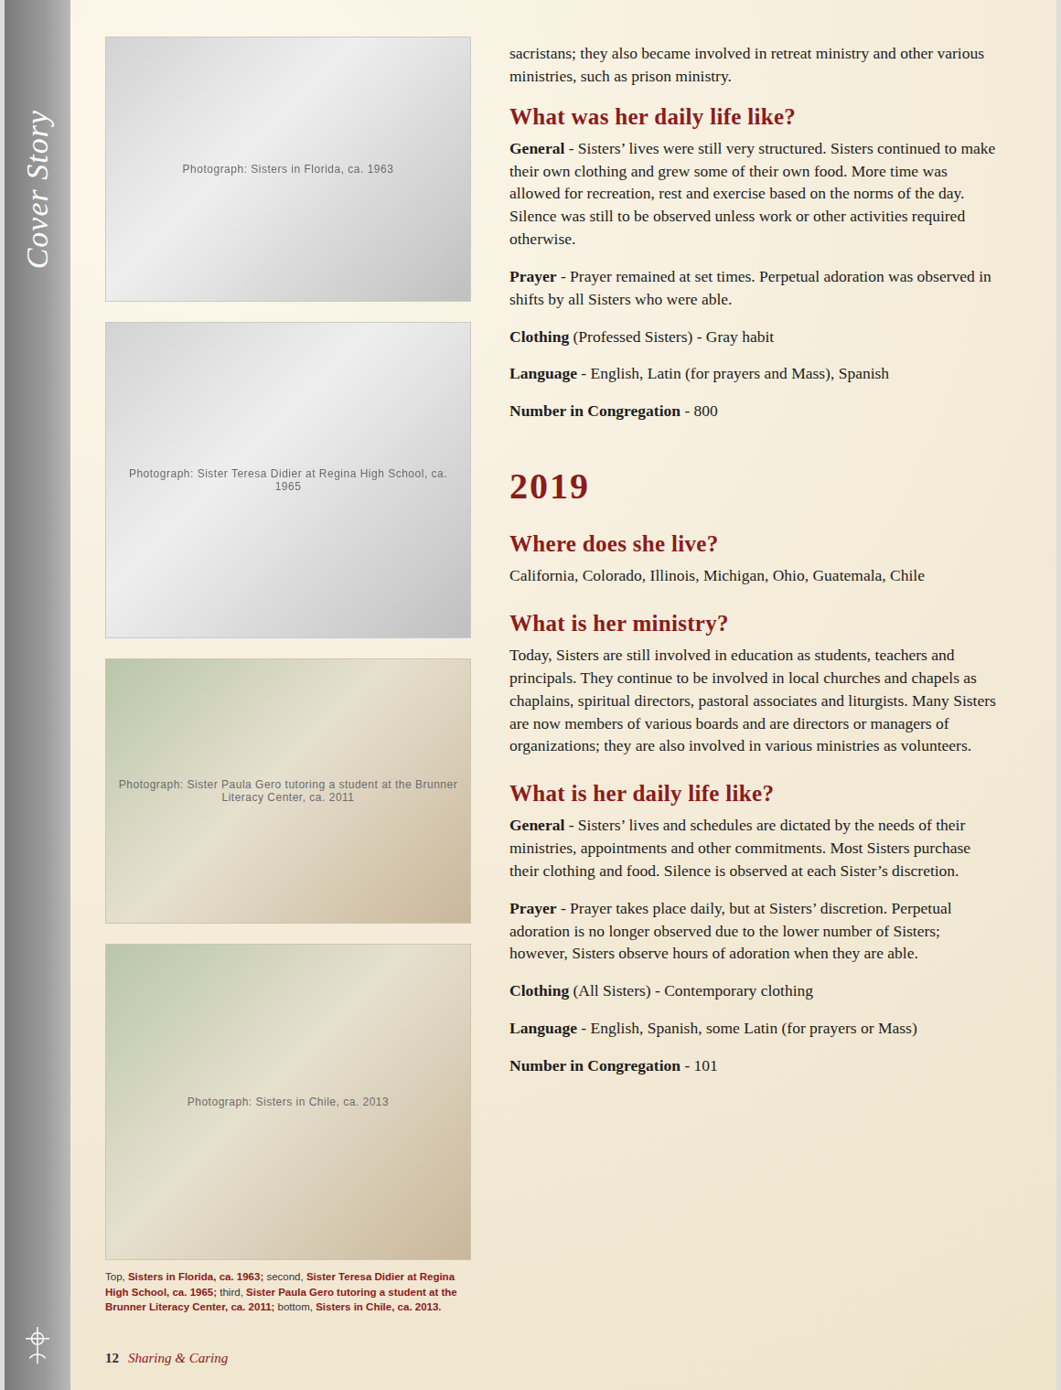Cover Story
Photograph: Sisters in Florida, ca. 1963
Photograph: Sister Teresa Didier at Regina High School, ca. 1965
Photograph: Sister Paula Gero tutoring a student at the Brunner Literacy Center, ca. 2011
Photograph: Sisters in Chile, ca. 2013
Top, Sisters in Florida, ca. 1963; second, Sister Teresa Didier at Regina High School, ca. 1965; third, Sister Paula Gero tutoring a student at the Brunner Literacy Center, ca. 2011; bottom, Sisters in Chile, ca. 2013.
sacristans; they also became involved in retreat ministry and other various ministries, such as prison ministry.
What was her daily life like?
General - Sisters’ lives were still very structured. Sisters continued to make their own clothing and grew some of their own food. More time was allowed for recreation, rest and exercise based on the norms of the day. Silence was still to be observed unless work or other activities required otherwise.
Prayer - Prayer remained at set times. Perpetual adoration was observed in shifts by all Sisters who were able.
Clothing (Professed Sisters) - Gray habit
Language - English, Latin (for prayers and Mass), Spanish
Number in Congregation - 800
2019
Where does she live?
California, Colorado, Illinois, Michigan, Ohio, Guatemala, Chile
What is her ministry?
Today, Sisters are still involved in education as students, teachers and principals. They continue to be involved in local churches and chapels as chaplains, spiritual directors, pastoral associates and liturgists. Many Sisters are now members of various boards and are directors or managers of organizations; they are also involved in various ministries as volunteers.
What is her daily life like?
General - Sisters’ lives and schedules are dictated by the needs of their ministries, appointments and other commitments. Most Sisters purchase their clothing and food. Silence is observed at each Sister’s discretion.
Prayer - Prayer takes place daily, but at Sisters’ discretion. Perpetual adoration is no longer observed due to the lower number of Sisters; however, Sisters observe hours of adoration when they are able.
Clothing (All Sisters) - Contemporary clothing
Language - English, Spanish, some Latin (for prayers or Mass)
Number in Congregation - 101
12 Sharing & Caring